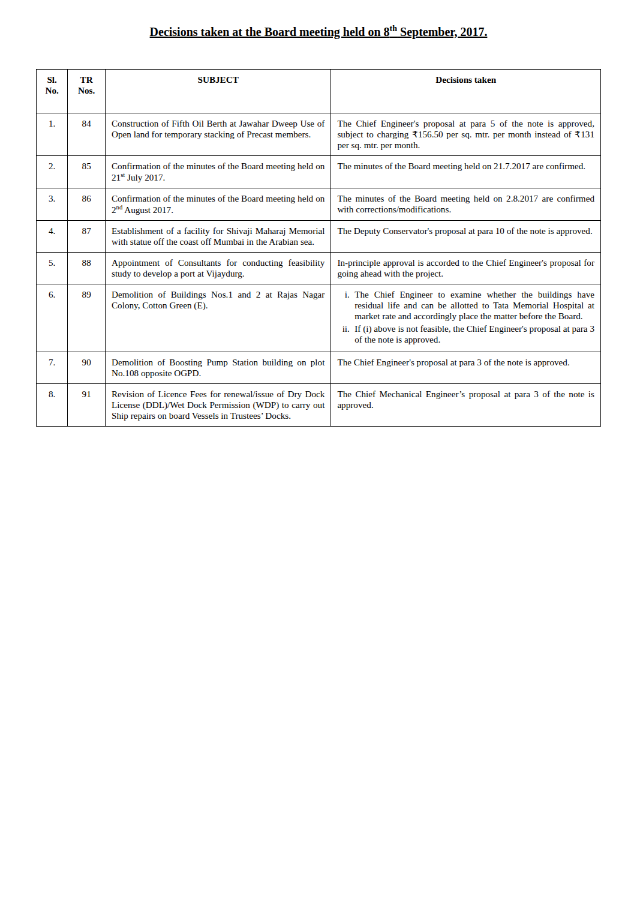Decisions taken at the Board meeting held on 8th September, 2017.
| Sl. No. | TR Nos. | SUBJECT | Decisions taken |
| --- | --- | --- | --- |
| 1. | 84 | Construction of Fifth Oil Berth at Jawahar Dweep Use of Open land for temporary stacking of Precast members. | The Chief Engineer's proposal at para 5 of the note is approved, subject to charging ₹156.50 per sq. mtr. per month instead of ₹131 per sq. mtr. per month. |
| 2. | 85 | Confirmation of the minutes of the Board meeting held on 21 st July 2017. | The minutes of the Board meeting held on 21.7.2017 are confirmed. |
| 3. | 86 | Confirmation of the minutes of the Board meeting held on 2 nd August 2017. | The minutes of the Board meeting held on 2.8.2017 are confirmed with corrections/modifications. |
| 4. | 87 | Establishment of a facility for Shivaji Maharaj Memorial with statue off the coast off Mumbai in the Arabian sea. | The Deputy Conservator's proposal at para 10 of the note is approved. |
| 5. | 88 | Appointment of Consultants for conducting feasibility study to develop a port at Vijaydurg. | In-principle approval is accorded to the Chief Engineer's proposal for going ahead with the project. |
| 6. | 89 | Demolition of Buildings Nos.1 and 2 at Rajas Nagar Colony, Cotton Green (E). | The Chief Engineer to examine whether the buildings have residual life and can be allotted to Tata Memorial Hospital at market rate and accordingly place the matter before the Board. If (i) above is not feasible, the Chief Engineer's proposal at para 3 of the note is approved. |
| 7. | 90 | Demolition of Boosting Pump Station building on plot No.108 opposite OGPD. | The Chief Engineer's proposal at para 3 of the note is approved. |
| 8. | 91 | Revision of Licence Fees for renewal/issue of Dry Dock License (DDL)/Wet Dock Permission (WDP) to carry out Ship repairs on board Vessels in Trustees’ Docks. | The Chief Mechanical Engineer’s proposal at para 3 of the note is approved. |